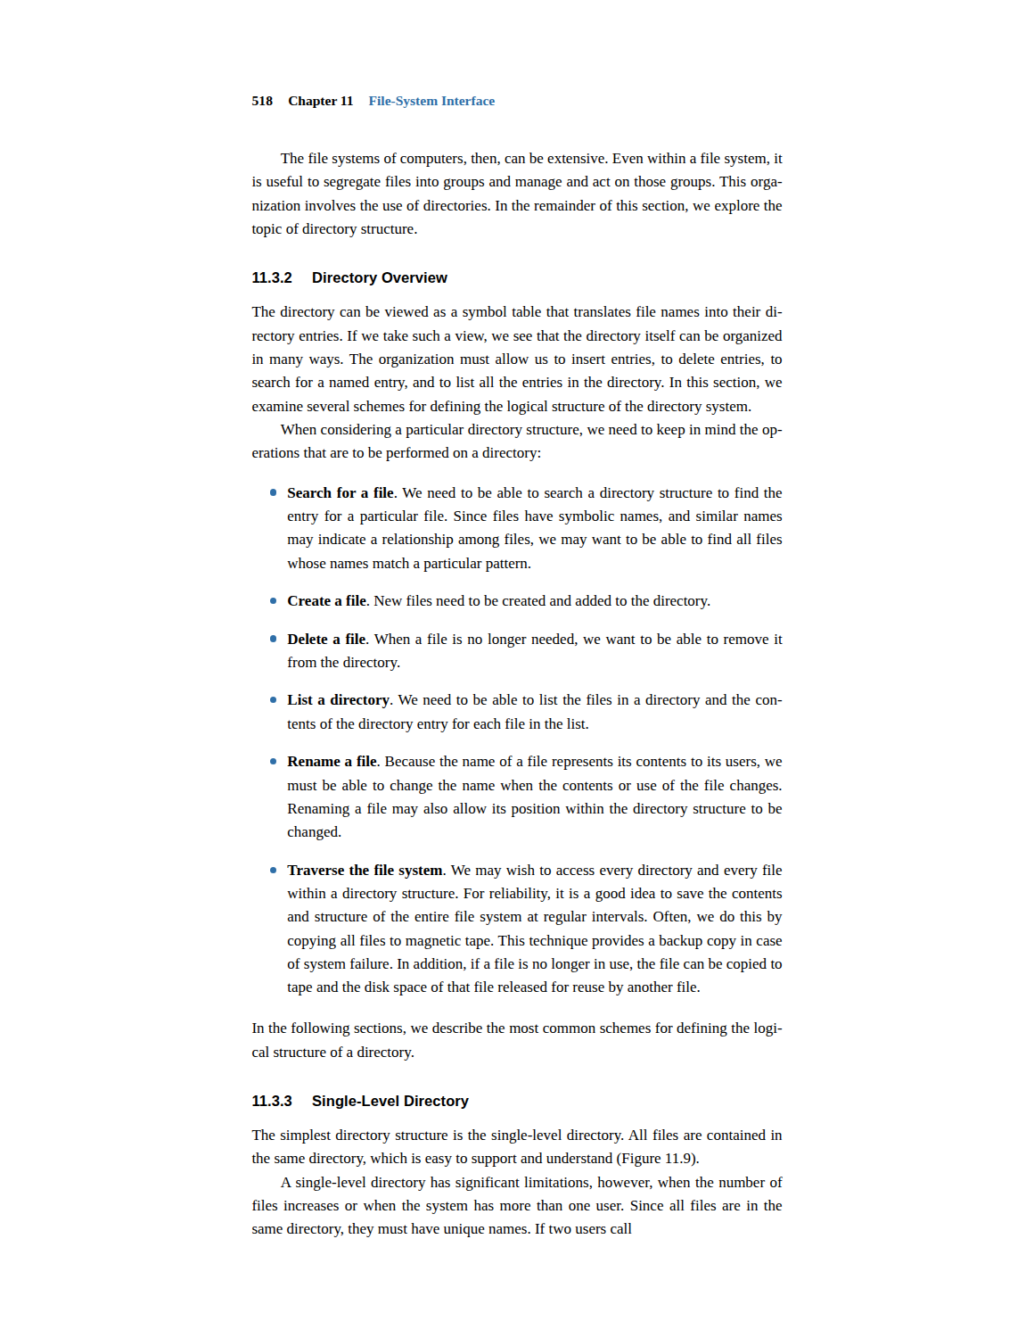518 Chapter 11 File-System Interface
The file systems of computers, then, can be extensive. Even within a file system, it is useful to segregate files into groups and manage and act on those groups. This organization involves the use of directories. In the remainder of this section, we explore the topic of directory structure.
11.3.2 Directory Overview
The directory can be viewed as a symbol table that translates file names into their directory entries. If we take such a view, we see that the directory itself can be organized in many ways. The organization must allow us to insert entries, to delete entries, to search for a named entry, and to list all the entries in the directory. In this section, we examine several schemes for defining the logical structure of the directory system.
When considering a particular directory structure, we need to keep in mind the operations that are to be performed on a directory:
Search for a file. We need to be able to search a directory structure to find the entry for a particular file. Since files have symbolic names, and similar names may indicate a relationship among files, we may want to be able to find all files whose names match a particular pattern.
Create a file. New files need to be created and added to the directory.
Delete a file. When a file is no longer needed, we want to be able to remove it from the directory.
List a directory. We need to be able to list the files in a directory and the contents of the directory entry for each file in the list.
Rename a file. Because the name of a file represents its contents to its users, we must be able to change the name when the contents or use of the file changes. Renaming a file may also allow its position within the directory structure to be changed.
Traverse the file system. We may wish to access every directory and every file within a directory structure. For reliability, it is a good idea to save the contents and structure of the entire file system at regular intervals. Often, we do this by copying all files to magnetic tape. This technique provides a backup copy in case of system failure. In addition, if a file is no longer in use, the file can be copied to tape and the disk space of that file released for reuse by another file.
In the following sections, we describe the most common schemes for defining the logical structure of a directory.
11.3.3 Single-Level Directory
The simplest directory structure is the single-level directory. All files are contained in the same directory, which is easy to support and understand (Figure 11.9).
A single-level directory has significant limitations, however, when the number of files increases or when the system has more than one user. Since all files are in the same directory, they must have unique names. If two users call